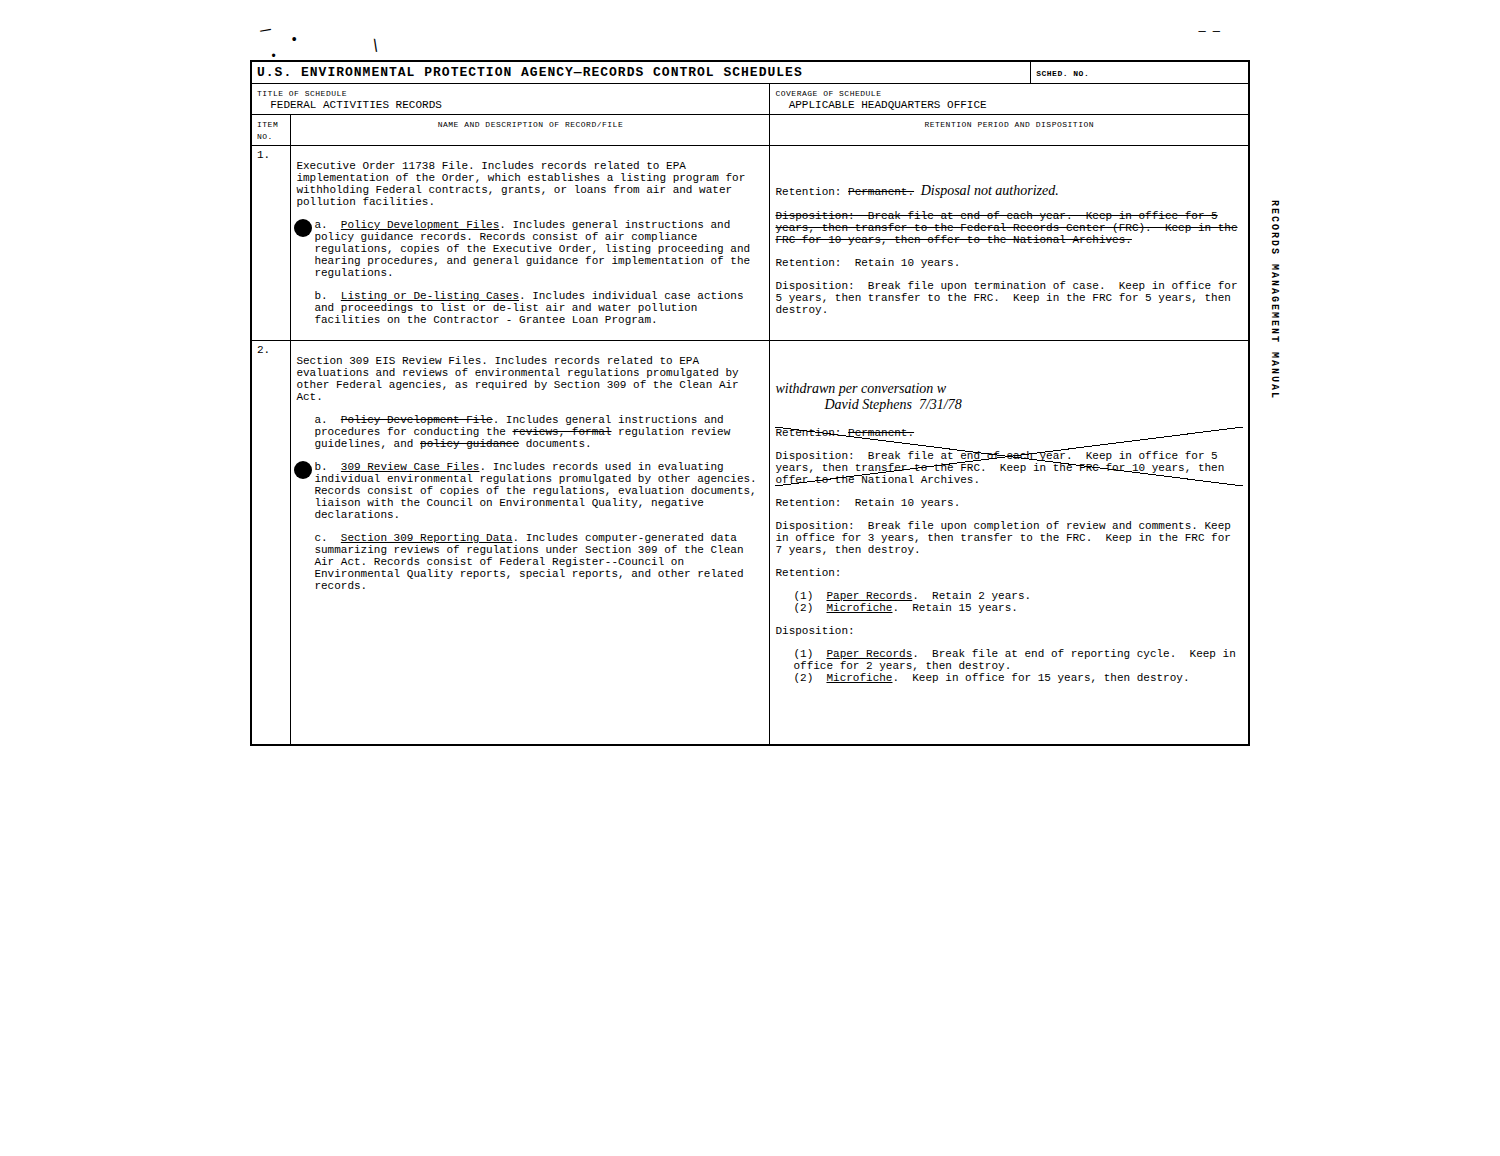— • \ • — —
RECORDS MANAGEMENT MANUAL
| U.S. ENVIRONMENTAL PROTECTION AGENCY—RECORDS CONTROL SCHEDULES | SCHED. NO. |
| TITLE OF SCHEDULE FEDERAL ACTIVITIES RECORDS | COVERAGE OF SCHEDULE APPLICABLE HEADQUARTERS OFFICE |
| ITEM NO. | NAME AND DESCRIPTION OF RECORD/FILE | RETENTION PERIOD AND DISPOSITION |
| 1. | Executive Order 11738 File. Includes records related to EPA implementation of the Order, which establishes a listing program for withholding Federal contracts, grants, or loans from air and water pollution facilities. a. Policy Development Files . Includes general instructions and policy guidance records. Records consist of air compliance regulations, copies of the Executive Order, listing proceeding and hearing procedures, and general guidance for implementation of the regulations. b. Listing or De-listing Cases . Includes individual case actions and proceedings to list or de-list air and water pollution facilities on the Contractor - Grantee Loan Program. | Retention: Permanent. Disposal not authorized. Disposition: Break file at end of each year. Keep in office for 5 years, then transfer to the Federal Records Center (FRC). Keep in the FRC for 10 years, then offer to the National Archives. Retention: Retain 10 years. Disposition: Break file upon termination of case. Keep in office for 5 years, then transfer to the FRC. Keep in the FRC for 5 years, then destroy. |
| 2. | Section 309 EIS Review Files. Includes records related to EPA evaluations and reviews of environmental regulations promulgated by other Federal agencies, as required by Section 309 of the Clean Air Act. a. Policy Development File . Includes general instructions and procedures for conducting the reviews, formal regulation review guidelines, and policy guidance documents. b. 309 Review Case Files . Includes records used in evaluating individual environmental regulations promulgated by other agencies. Records consist of copies of the regulations, evaluation documents, liaison with the Council on Environmental Quality, negative declarations. c. Section 309 Reporting Data . Includes computer-generated data summarizing reviews of regulations under Section 309 of the Clean Air Act. Records consist of Federal Register--Council on Environmental Quality reports, special reports, and other related records. | withdrawn per conversation w David Stephens 7/31/78 Retention: Permanent. Disposition: Break file at end of each year. Keep in office for 5 years, then transfer to the FRC. Keep in the FRC for 10 years, then offer to the National Archives. Retention: Retain 10 years. Disposition: Break file upon completion of review and comments. Keep in office for 3 years, then transfer to the FRC. Keep in the FRC for 7 years, then destroy. Retention: (1) Paper Records . Retain 2 years. (2) Microfiche . Retain 15 years. Disposition: (1) Paper Records . Break file at end of reporting cycle. Keep in office for 2 years, then destroy. (2) Microfiche . Keep in office for 15 years, then destroy. |